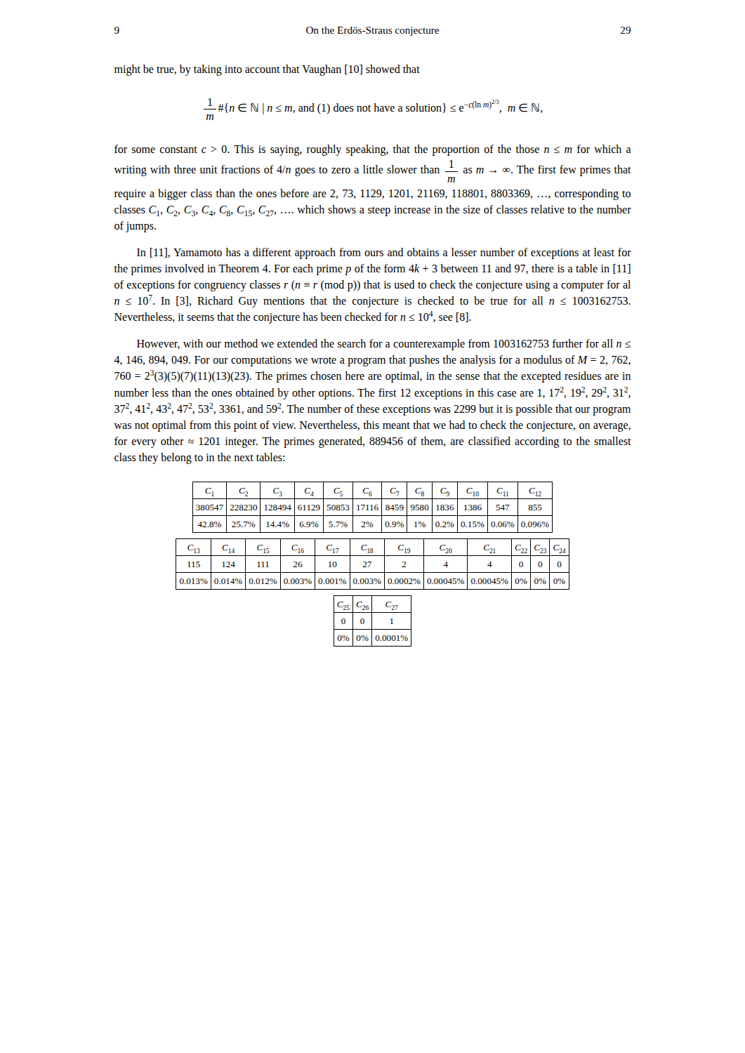9
On the Erdös-Straus conjecture
29
might be true, by taking into account that Vaughan [10] showed that
1 m#{n ∈ ℕ | n ≤ m, and (1) does not have a solution} ≤ e−c(ln m)2/3, m ∈ ℕ,
for some constant c > 0. This is saying, roughly speaking, that the proportion of the those n ≤ m for which a writing with three unit fractions of 4/n goes to zero a little slower than 1 m as m → ∞. The first few primes that require a bigger class than the ones before are 2, 73, 1129, 1201, 21169, 118801, 8803369, …, corresponding to classes C1, C2, C3, C4, C8, C15, C27, …. which shows a steep increase in the size of classes relative to the number of jumps.
In [11], Yamamoto has a different approach from ours and obtains a lesser number of exceptions at least for the primes involved in Theorem 4. For each prime p of the form 4k + 3 between 11 and 97, there is a table in [11] of exceptions for congruency classes r (n ≡ r (mod p)) that is used to check the conjecture using a computer for al n ≤ 107. In [3], Richard Guy mentions that the conjecture is checked to be true for all n ≤ 1003162753. Nevertheless, it seems that the conjecture has been checked for n ≤ 104, see [8].
However, with our method we extended the search for a counterexample from 1003162753 further for all n ≤ 4, 146, 894, 049. For our computations we wrote a program that pushes the analysis for a modulus of M = 2, 762, 760 = 23(3)(5)(7)(11)(13)(23). The primes chosen here are optimal, in the sense that the excepted residues are in number less than the ones obtained by other options. The first 12 exceptions in this case are 1, 172, 192, 292, 312, 372, 412, 432, 472, 532, 3361, and 592. The number of these exceptions was 2299 but it is possible that our program was not optimal from this point of view. Nevertheless, this meant that we had to check the conjecture, on average, for every other ≈ 1201 integer. The primes generated, 889456 of them, are classified according to the smallest class they belong to in the next tables:
| C 1 | C 2 | C 3 | C 4 | C 5 | C 6 | C 7 | C 8 | C 9 | C 10 | C 11 | C 12 |
| 380547 | 228230 | 128494 | 61129 | 50853 | 17116 | 8459 | 9580 | 1836 | 1386 | 547 | 855 |
| 42.8% | 25.7% | 14.4% | 6.9% | 5.7% | 2% | 0.9% | 1% | 0.2% | 0.15% | 0.06% | 0.096% |
| C 13 | C 14 | C 15 | C 16 | C 17 | C 18 | C 19 | C 20 | C 21 | C 22 | C 23 | C 24 |
| 115 | 124 | 111 | 26 | 10 | 27 | 2 | 4 | 4 | 0 | 0 | 0 |
| 0.013% | 0.014% | 0.012% | 0.003% | 0.001% | 0.003% | 0.0002% | 0.00045% | 0.00045% | 0% | 0% | 0% |
| C 25 | C 26 | C 27 |
| 0 | 0 | 1 |
| 0% | 0% | 0.0001% |